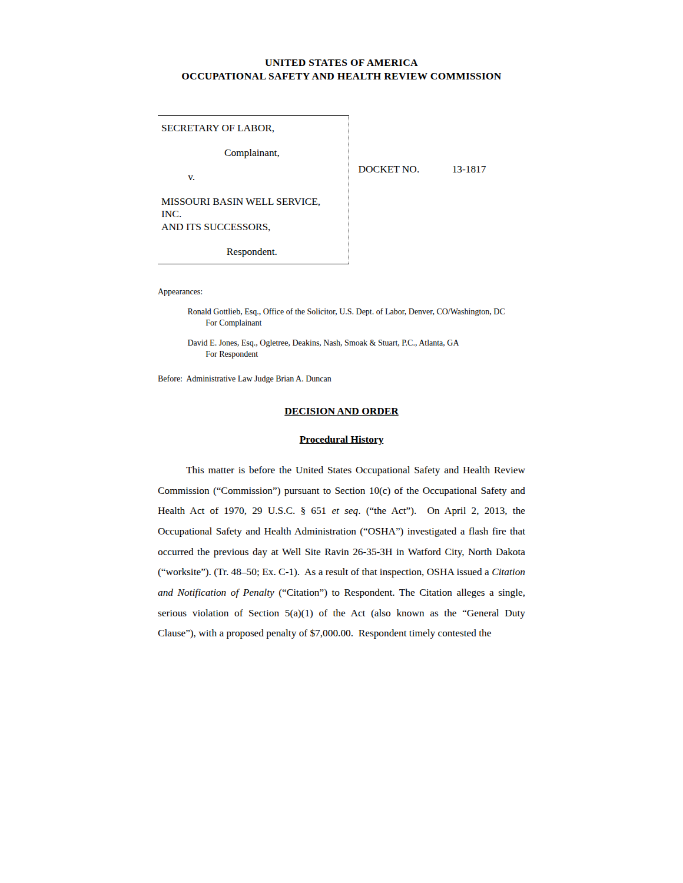UNITED STATES OF AMERICA
OCCUPATIONAL SAFETY AND HEALTH REVIEW COMMISSION
| SECRETARY OF LABOR, Complainant, v. MISSOURI BASIN WELL SERVICE, INC. and its successors, Respondent. | DOCKET NO. 13-1817 |
Appearances:
Ronald Gottlieb, Esq., Office of the Solicitor, U.S. Dept. of Labor, Denver, CO/Washington, DC For Complainant
David E. Jones, Esq., Ogletree, Deakins, Nash, Smoak & Stuart, P.C., Atlanta, GA For Respondent
Before: Administrative Law Judge Brian A. Duncan
DECISION AND ORDER
Procedural History
This matter is before the United States Occupational Safety and Health Review Commission (“Commission”) pursuant to Section 10(c) of the Occupational Safety and Health Act of 1970, 29 U.S.C. § 651 et seq. (“the Act”). On April 2, 2013, the Occupational Safety and Health Administration (“OSHA”) investigated a flash fire that occurred the previous day at Well Site Ravin 26-35-3H in Watford City, North Dakota (“worksite”). (Tr. 48–50; Ex. C-1). As a result of that inspection, OSHA issued a Citation and Notification of Penalty (“Citation”) to Respondent. The Citation alleges a single, serious violation of Section 5(a)(1) of the Act (also known as the “General Duty Clause”), with a proposed penalty of $7,000.00. Respondent timely contested the